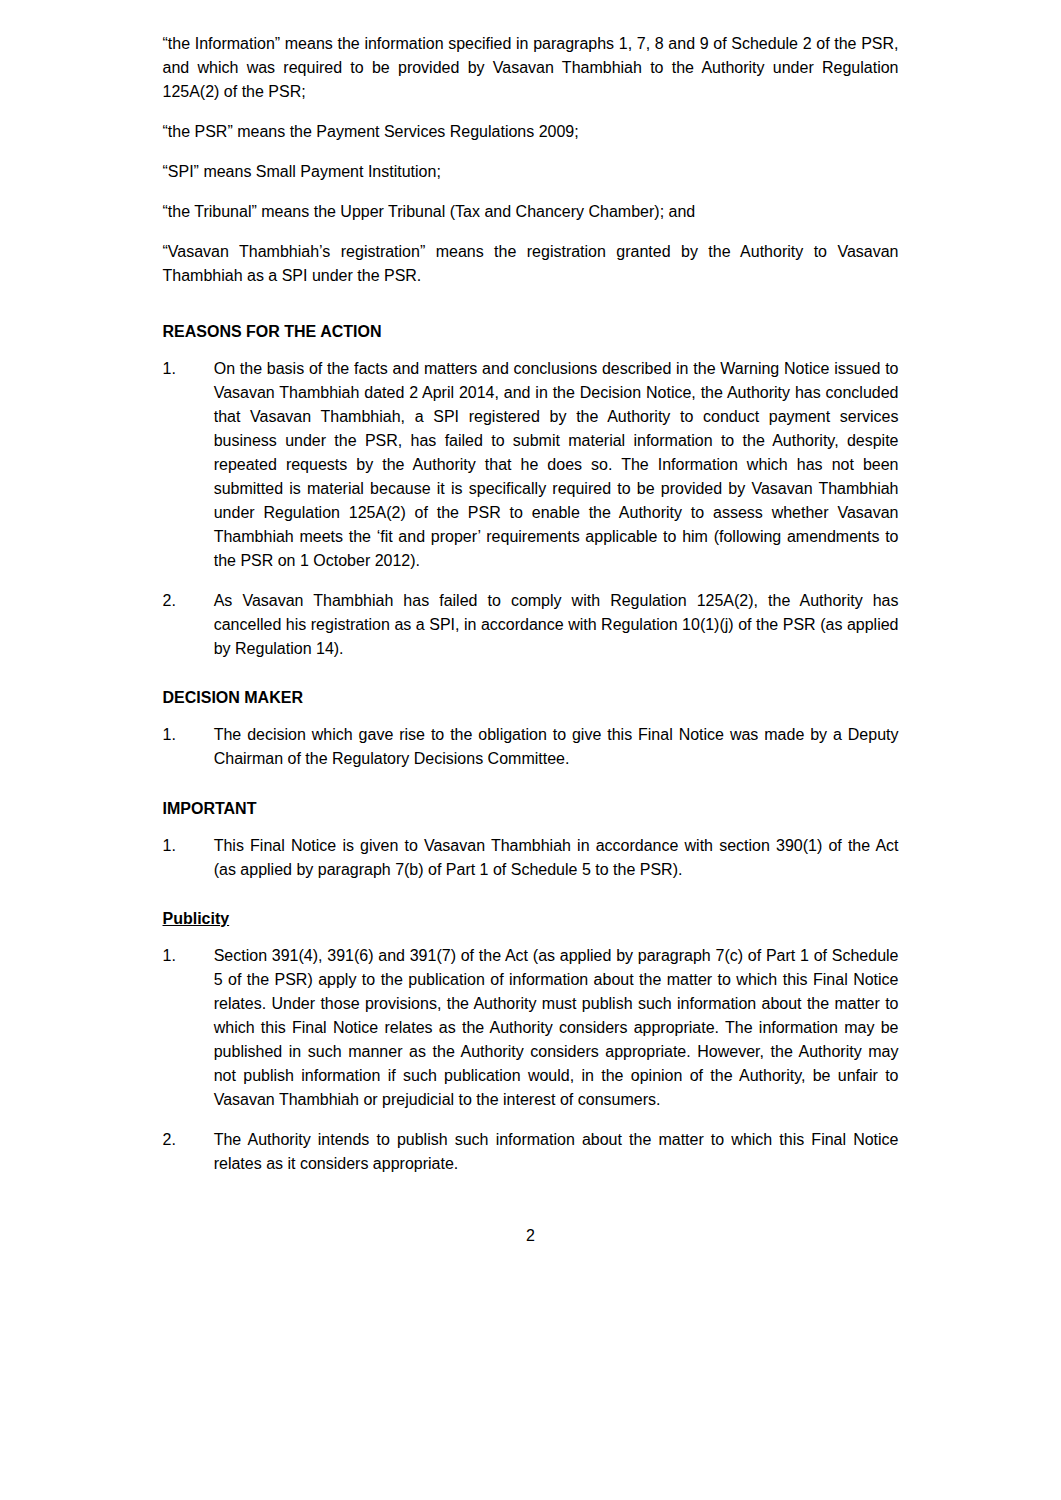“the Information” means the information specified in paragraphs 1, 7, 8 and 9 of Schedule 2 of the PSR, and which was required to be provided by Vasavan Thambhiah to the Authority under Regulation 125A(2) of the PSR;
“the PSR” means the Payment Services Regulations 2009;
“SPI” means Small Payment Institution;
“the Tribunal” means the Upper Tribunal (Tax and Chancery Chamber); and
“Vasavan Thambhiah’s registration” means the registration granted by the Authority to Vasavan Thambhiah as a SPI under the PSR.
Reasons for the action
On the basis of the facts and matters and conclusions described in the Warning Notice issued to Vasavan Thambhiah dated 2 April 2014, and in the Decision Notice, the Authority has concluded that Vasavan Thambhiah, a SPI registered by the Authority to conduct payment services business under the PSR, has failed to submit material information to the Authority, despite repeated requests by the Authority that he does so. The Information which has not been submitted is material because it is specifically required to be provided by Vasavan Thambhiah under Regulation 125A(2) of the PSR to enable the Authority to assess whether Vasavan Thambhiah meets the ‘fit and proper’ requirements applicable to him (following amendments to the PSR on 1 October 2012).
As Vasavan Thambhiah has failed to comply with Regulation 125A(2), the Authority has cancelled his registration as a SPI, in accordance with Regulation 10(1)(j) of the PSR (as applied by Regulation 14).
Decision maker
The decision which gave rise to the obligation to give this Final Notice was made by a Deputy Chairman of the Regulatory Decisions Committee.
Important
This Final Notice is given to Vasavan Thambhiah in accordance with section 390(1) of the Act (as applied by paragraph 7(b) of Part 1 of Schedule 5 to the PSR).
Publicity
Section 391(4), 391(6) and 391(7) of the Act (as applied by paragraph 7(c) of Part 1 of Schedule 5 of the PSR) apply to the publication of information about the matter to which this Final Notice relates. Under those provisions, the Authority must publish such information about the matter to which this Final Notice relates as the Authority considers appropriate. The information may be published in such manner as the Authority considers appropriate. However, the Authority may not publish information if such publication would, in the opinion of the Authority, be unfair to Vasavan Thambhiah or prejudicial to the interest of consumers.
The Authority intends to publish such information about the matter to which this Final Notice relates as it considers appropriate.
2